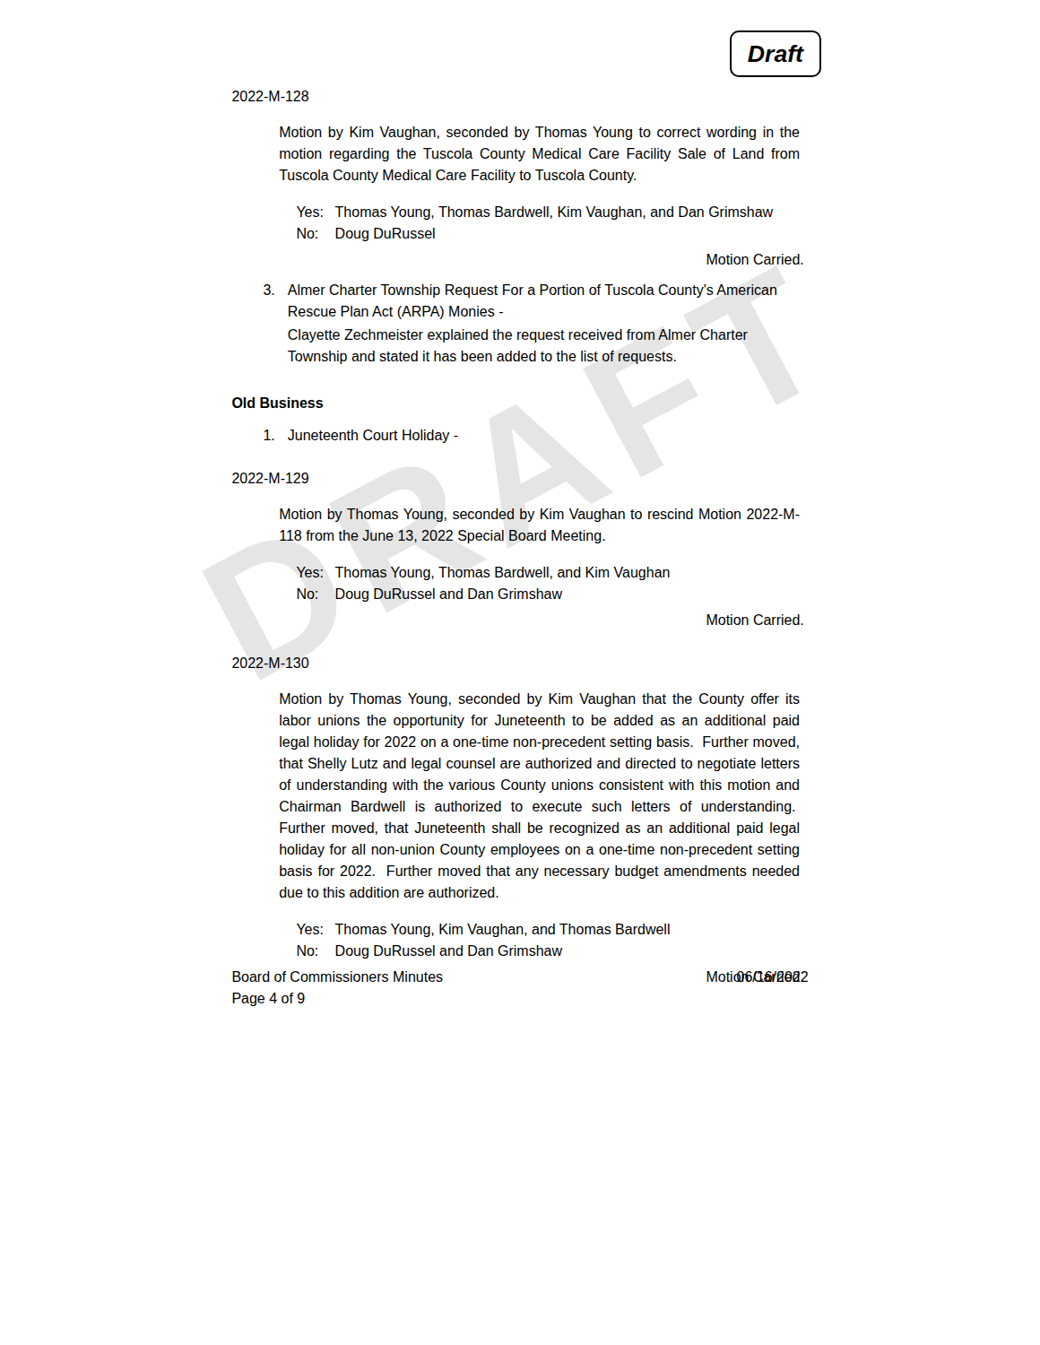Draft
DRAFT
2022-M-128
Motion by Kim Vaughan, seconded by Thomas Young to correct wording in the motion regarding the Tuscola County Medical Care Facility Sale of Land from Tuscola County Medical Care Facility to Tuscola County.
Yes: Thomas Young, Thomas Bardwell, Kim Vaughan, and Dan Grimshaw No: Doug DuRussel
Motion Carried.
Almer Charter Township Request For a Portion of Tuscola County's American Rescue Plan Act (ARPA) Monies -
Clayette Zechmeister explained the request received from Almer Charter Township and stated it has been added to the list of requests.
Old Business
Juneteenth Court Holiday -
2022-M-129
Motion by Thomas Young, seconded by Kim Vaughan to rescind Motion 2022-M-118 from the June 13, 2022 Special Board Meeting.
Yes: Thomas Young, Thomas Bardwell, and Kim Vaughan No: Doug DuRussel and Dan Grimshaw
Motion Carried.
2022-M-130
Motion by Thomas Young, seconded by Kim Vaughan that the County offer its labor unions the opportunity for Juneteenth to be added as an additional paid legal holiday for 2022 on a one-time non-precedent setting basis. Further moved, that Shelly Lutz and legal counsel are authorized and directed to negotiate letters of understanding with the various County unions consistent with this motion and Chairman Bardwell is authorized to execute such letters of understanding. Further moved, that Juneteenth shall be recognized as an additional paid legal holiday for all non-union County employees on a one-time non-precedent setting basis for 2022. Further moved that any necessary budget amendments needed due to this addition are authorized.
Yes: Thomas Young, Kim Vaughan, and Thomas Bardwell No: Doug DuRussel and Dan Grimshaw
Motion Carried.
Board of Commissioners Minutes 06/16/2022
Page 4 of 9